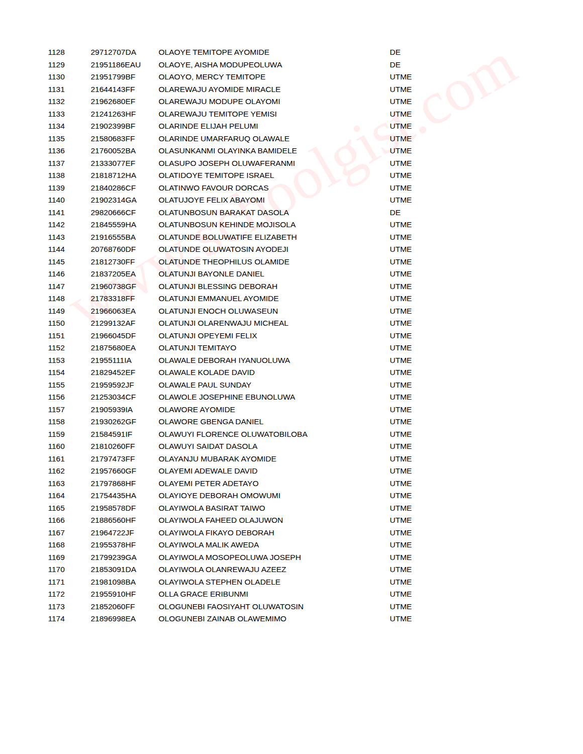www.schoolgist.com
| 1128 | 29712707DA | OLAOYE TEMITOPE AYOMIDE | DE |
| 1129 | 21951186EAU | OLAOYE, AISHA MODUPEOLUWA | DE |
| 1130 | 21951799BF | OLAOYO, MERCY TEMITOPE | UTME |
| 1131 | 21644143FF | OLAREWAJU AYOMIDE MIRACLE | UTME |
| 1132 | 21962680EF | OLAREWAJU MODUPE OLAYOMI | UTME |
| 1133 | 21241263HF | OLAREWAJU TEMITOPE YEMISI | UTME |
| 1134 | 21902399BF | OLARINDE ELIJAH PELUMI | UTME |
| 1135 | 21580683FF | OLARINDE UMARFARUQ OLAWALE | UTME |
| 1136 | 21760052BA | OLASUNKANMI OLAYINKA BAMIDELE | UTME |
| 1137 | 21333077EF | OLASUPO JOSEPH OLUWAFERANMI | UTME |
| 1138 | 21818712HA | OLATIDOYE TEMITOPE ISRAEL | UTME |
| 1139 | 21840286CF | OLATINWO FAVOUR DORCAS | UTME |
| 1140 | 21902314GA | OLATUJOYE FELIX ABAYOMI | UTME |
| 1141 | 29820666CF | OLATUNBOSUN BARAKAT DASOLA | DE |
| 1142 | 21845559HA | OLATUNBOSUN KEHINDE MOJISOLA | UTME |
| 1143 | 21916555BA | OLATUNDE BOLUWATIFE ELIZABETH | UTME |
| 1144 | 20768760DF | OLATUNDE OLUWATOSIN AYODEJI | UTME |
| 1145 | 21812730FF | OLATUNDE THEOPHILUS OLAMIDE | UTME |
| 1146 | 21837205EA | OLATUNJI BAYONLE DANIEL | UTME |
| 1147 | 21960738GF | OLATUNJI BLESSING DEBORAH | UTME |
| 1148 | 21783318FF | OLATUNJI EMMANUEL AYOMIDE | UTME |
| 1149 | 21966063EA | OLATUNJI ENOCH OLUWASEUN | UTME |
| 1150 | 21299132AF | OLATUNJI OLARENWAJU MICHEAL | UTME |
| 1151 | 21966045DF | OLATUNJI OPEYEMI FELIX | UTME |
| 1152 | 21875680EA | OLATUNJI TEMITAYO | UTME |
| 1153 | 21955111IA | OLAWALE DEBORAH IYANUOLUWA | UTME |
| 1154 | 21829452EF | OLAWALE KOLADE DAVID | UTME |
| 1155 | 21959592JF | OLAWALE PAUL SUNDAY | UTME |
| 1156 | 21253034CF | OLAWOLE JOSEPHINE EBUNOLUWA | UTME |
| 1157 | 21905939IA | OLAWORE AYOMIDE | UTME |
| 1158 | 21930262GF | OLAWORE GBENGA DANIEL | UTME |
| 1159 | 21584591IF | OLAWUYI FLORENCE OLUWATOBILOBA | UTME |
| 1160 | 21810260FF | OLAWUYI SAIDAT DASOLA | UTME |
| 1161 | 21797473FF | OLAYANJU MUBARAK AYOMIDE | UTME |
| 1162 | 21957660GF | OLAYEMI ADEWALE DAVID | UTME |
| 1163 | 21797868HF | OLAYEMI PETER ADETAYO | UTME |
| 1164 | 21754435HA | OLAYIOYE DEBORAH OMOWUMI | UTME |
| 1165 | 21958578DF | OLAYIWOLA BASIRAT TAIWO | UTME |
| 1166 | 21886560HF | OLAYIWOLA FAHEED OLAJUWON | UTME |
| 1167 | 21964722JF | OLAYIWOLA FIKAYO DEBORAH | UTME |
| 1168 | 21955378HF | OLAYIWOLA MALIK AWEDA | UTME |
| 1169 | 21799239GA | OLAYIWOLA MOSOPEOLUWA JOSEPH | UTME |
| 1170 | 21853091DA | OLAYIWOLA OLANREWAJU AZEEZ | UTME |
| 1171 | 21981098BA | OLAYIWOLA STEPHEN OLADELE | UTME |
| 1172 | 21955910HF | OLLA GRACE ERIBUNMI | UTME |
| 1173 | 21852060FF | OLOGUNEBI FAOSIYAHT OLUWATOSIN | UTME |
| 1174 | 21896998EA | OLOGUNEBI ZAINAB OLAWEMIMO | UTME |